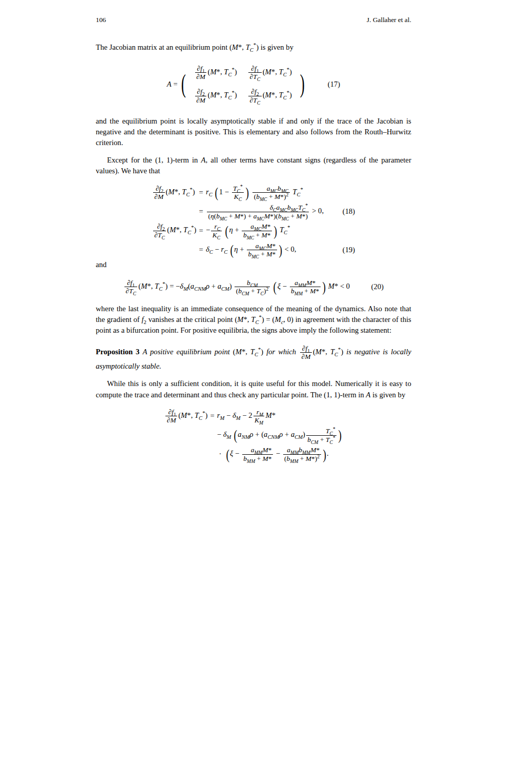106 J. Gallaher et al.
The Jacobian matrix at an equilibrium point (M*, TC*) is given by
A = (
| ∂ f 1 ∂ M ( M *, T C * ) | ∂ f 1 ∂ T C ( M *, T C * ) |
| ∂ f 2 ∂ M ( M *, T C * ) | ∂ f 2 ∂ T C ( M *, T C * ) |
)
(17)
and the equilibrium point is locally asymptotically stable if and only if the trace of the Jacobian is negative and the determinant is positive. This is elementary and also follows from the Routh–Hurwitz criterion.
Except for the (1, 1)-term in A, all other terms have constant signs (regardless of the parameter values). We have that
∂f2∂M(M*, TC*)
=
rC (1 − TC*KC) aMCbMC(bMC + M*)2 TC*
=
δCaMCbMCTC*(η(bMC + M*) + aMCM*)(bMC + M*) > 0,
(18)
∂f2∂TC(M*, TC*)
=
−rC KC (η + aMCM*bMC + M*) TC*
=
δC − rC (η + aMCM*bMC + M*) < 0,
(19)
and
∂f1∂TC(M*, TC*) = −δM(aCNMρ + aCM) bCM(bCM + TC)2 (ξ − aMMM*bMM + M*) M* < 0
(20)
where the last inequality is an immediate consequence of the meaning of the dynamics. Also note that the gradient of f2 vanishes at the critical point (M*, TC*) = (Mc, 0) in agreement with the character of this point as a bifurcation point. For positive equilibria, the signs above imply the following statement:
Proposition 3 A positive equilibrium point (M*, TC*) for which ∂f1∂M(M*, TC*) is negative is locally asymptotically stable.
While this is only a sufficient condition, it is quite useful for this model. Numerically it is easy to compute the trace and determinant and thus check any particular point. The (1, 1)-term in A is given by
∂f1∂M(M*, TC*)
=
rM − δM − 2rM KM M*
− δM (aNMρ + (aCNMρ + aCM)TC*bCM + TC*)
· (ξ − aMMM*bMM + M* − aMMbMMM*(bMM + M*)2).